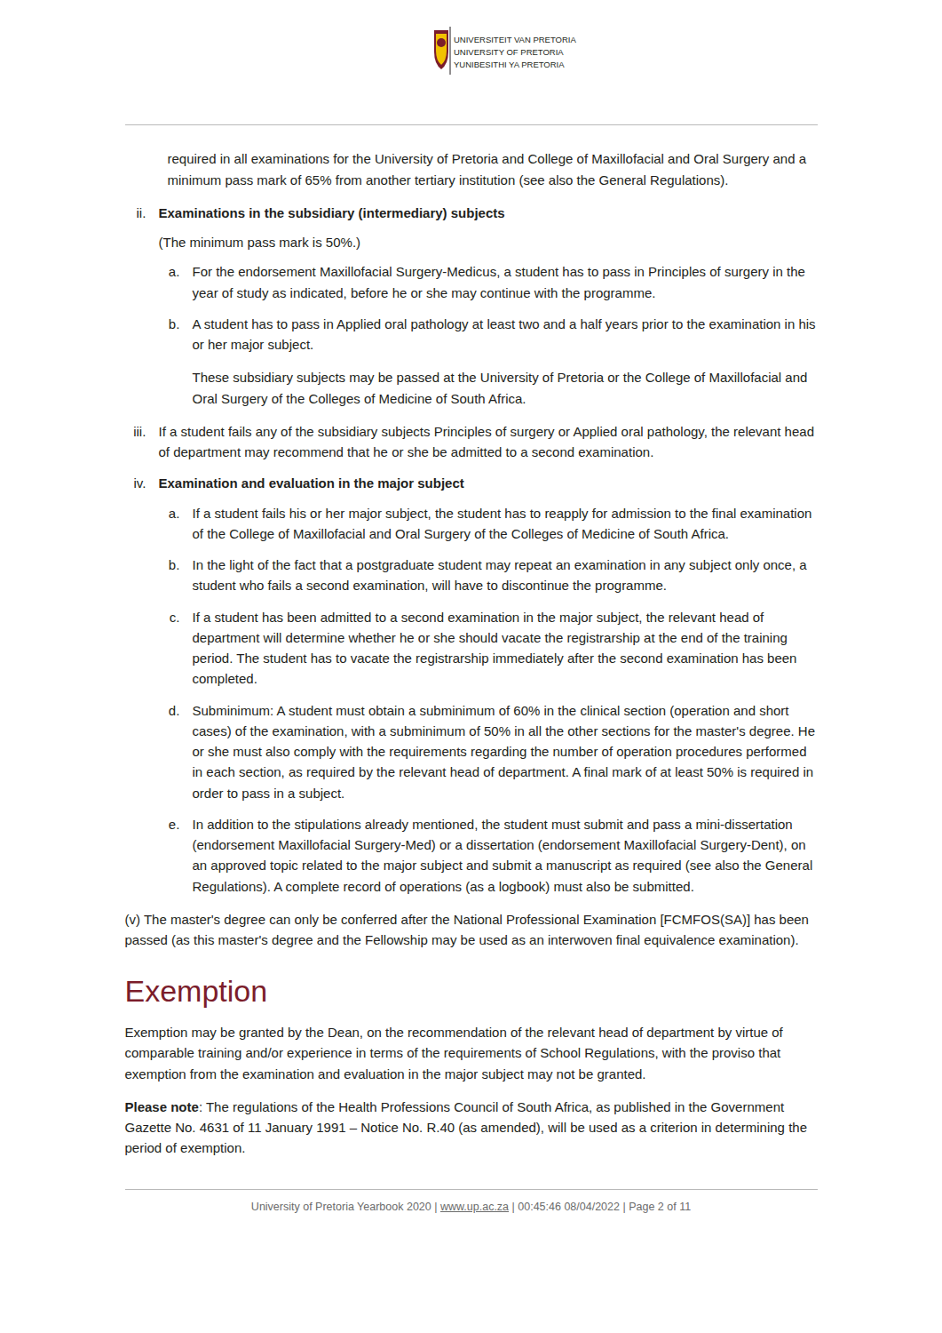required in all examinations for the University of Pretoria and College of Maxillofacial and Oral Surgery and a minimum pass mark of 65% from another tertiary institution (see also the General Regulations).
Examinations in the subsidiary (intermediary) subjects
(The minimum pass mark is 50%.)
For the endorsement Maxillofacial Surgery-Medicus, a student has to pass in Principles of surgery in the year of study as indicated, before he or she may continue with the programme.
A student has to pass in Applied oral pathology at least two and a half years prior to the examination in his or her major subject.
These subsidiary subjects may be passed at the University of Pretoria or the College of Maxillofacial and Oral Surgery of the Colleges of Medicine of South Africa.
If a student fails any of the subsidiary subjects Principles of surgery or Applied oral pathology, the relevant head of department may recommend that he or she be admitted to a second examination.
Examination and evaluation in the major subject
If a student fails his or her major subject, the student has to reapply for admission to the final examination of the College of Maxillofacial and Oral Surgery of the Colleges of Medicine of South Africa.
In the light of the fact that a postgraduate student may repeat an examination in any subject only once, a student who fails a second examination, will have to discontinue the programme.
If a student has been admitted to a second examination in the major subject, the relevant head of department will determine whether he or she should vacate the registrarship at the end of the training period. The student has to vacate the registrarship immediately after the second examination has been completed.
Subminimum: A student must obtain a subminimum of 60% in the clinical section (operation and short cases) of the examination, with a subminimum of 50% in all the other sections for the master's degree. He or she must also comply with the requirements regarding the number of operation procedures performed in each section, as required by the relevant head of department. A final mark of at least 50% is required in order to pass in a subject.
In addition to the stipulations already mentioned, the student must submit and pass a mini-dissertation (endorsement Maxillofacial Surgery-Med) or a dissertation (endorsement Maxillofacial Surgery-Dent), on an approved topic related to the major subject and submit a manuscript as required (see also the General Regulations). A complete record of operations (as a logbook) must also be submitted.
(v) The master's degree can only be conferred after the National Professional Examination [FCMFOS(SA)] has been passed (as this master's degree and the Fellowship may be used as an interwoven final equivalence examination).
Exemption
Exemption may be granted by the Dean, on the recommendation of the relevant head of department by virtue of comparable training and/or experience in terms of the requirements of School Regulations, with the proviso that exemption from the examination and evaluation in the major subject may not be granted.
Please note: The regulations of the Health Professions Council of South Africa, as published in the Government Gazette No. 4631 of 11 January 1991 – Notice No. R.40 (as amended), will be used as a criterion in determining the period of exemption.
University of Pretoria Yearbook 2020 | www.up.ac.za | 00:45:46 08/04/2022 | Page 2 of 11